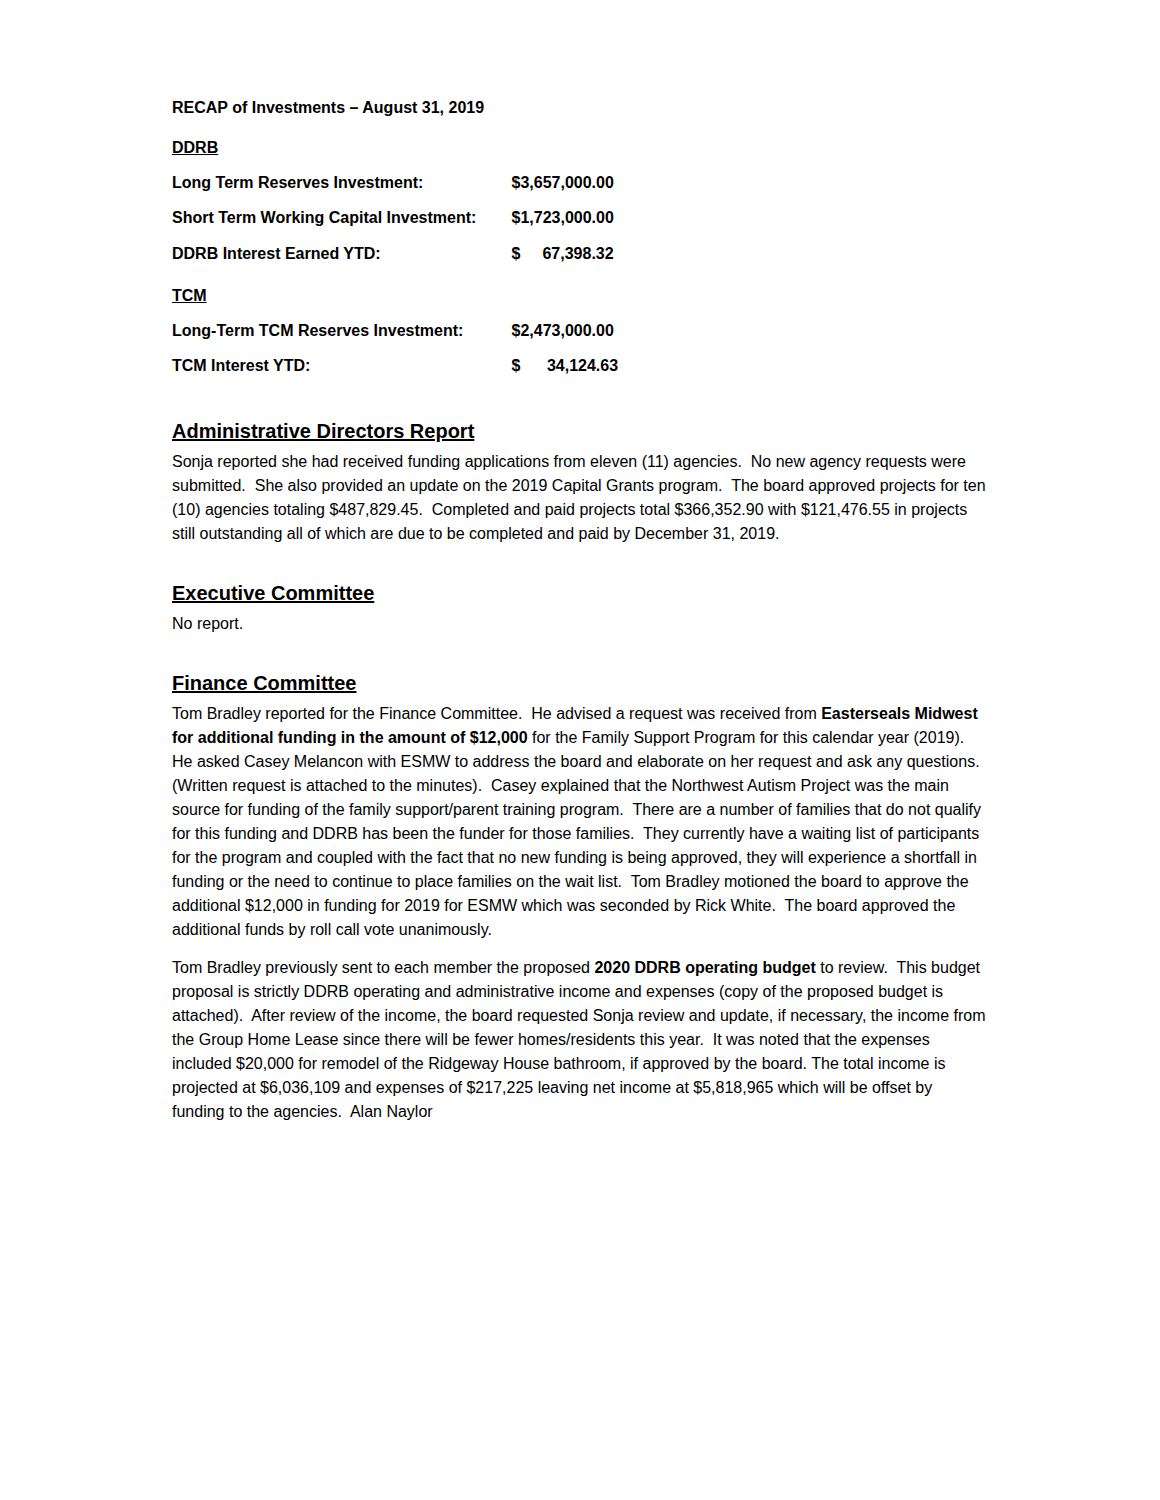RECAP of Investments – August 31, 2019
| DDRB |
| Long Term Reserves Investment: | $3,657,000.00 |
| Short Term Working Capital Investment: | $1,723,000.00 |
| DDRB Interest Earned YTD: | $ 67,398.32 |
| TCM |
| Long-Term TCM Reserves Investment: | $2,473,000.00 |
| TCM Interest YTD: | $ 34,124.63 |
Administrative Directors Report
Sonja reported she had received funding applications from eleven (11) agencies. No new agency requests were submitted. She also provided an update on the 2019 Capital Grants program. The board approved projects for ten (10) agencies totaling $487,829.45. Completed and paid projects total $366,352.90 with $121,476.55 in projects still outstanding all of which are due to be completed and paid by December 31, 2019.
Executive Committee
No report.
Finance Committee
Tom Bradley reported for the Finance Committee. He advised a request was received from Easterseals Midwest for additional funding in the amount of $12,000 for the Family Support Program for this calendar year (2019). He asked Casey Melancon with ESMW to address the board and elaborate on her request and ask any questions. (Written request is attached to the minutes). Casey explained that the Northwest Autism Project was the main source for funding of the family support/parent training program. There are a number of families that do not qualify for this funding and DDRB has been the funder for those families. They currently have a waiting list of participants for the program and coupled with the fact that no new funding is being approved, they will experience a shortfall in funding or the need to continue to place families on the wait list. Tom Bradley motioned the board to approve the additional $12,000 in funding for 2019 for ESMW which was seconded by Rick White. The board approved the additional funds by roll call vote unanimously.
Tom Bradley previously sent to each member the proposed 2020 DDRB operating budget to review. This budget proposal is strictly DDRB operating and administrative income and expenses (copy of the proposed budget is attached). After review of the income, the board requested Sonja review and update, if necessary, the income from the Group Home Lease since there will be fewer homes/residents this year. It was noted that the expenses included $20,000 for remodel of the Ridgeway House bathroom, if approved by the board. The total income is projected at $6,036,109 and expenses of $217,225 leaving net income at $5,818,965 which will be offset by funding to the agencies. Alan Naylor